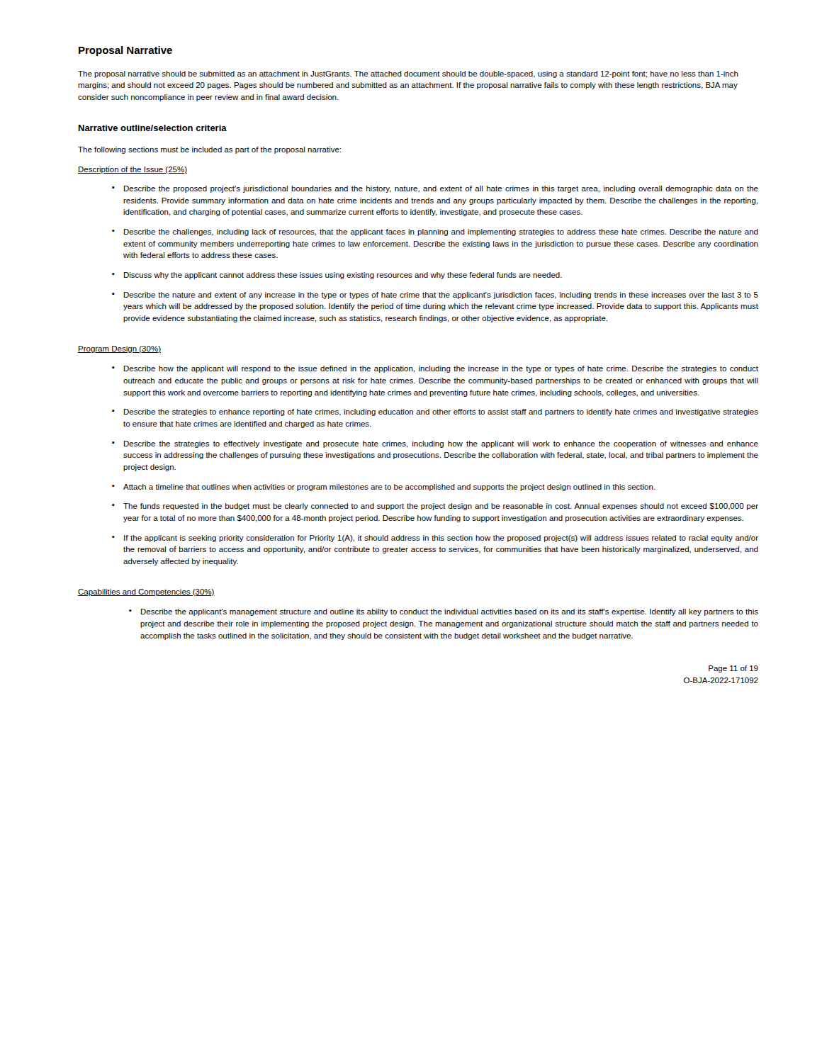Proposal Narrative
The proposal narrative should be submitted as an attachment in JustGrants. The attached document should be double-spaced, using a standard 12-point font; have no less than 1-inch margins; and should not exceed 20 pages. Pages should be numbered and submitted as an attachment. If the proposal narrative fails to comply with these length restrictions, BJA may consider such noncompliance in peer review and in final award decision.
Narrative outline/selection criteria
The following sections must be included as part of the proposal narrative:
Description of the Issue (25%)
Describe the proposed project's jurisdictional boundaries and the history, nature, and extent of all hate crimes in this target area, including overall demographic data on the residents. Provide summary information and data on hate crime incidents and trends and any groups particularly impacted by them. Describe the challenges in the reporting, identification, and charging of potential cases, and summarize current efforts to identify, investigate, and prosecute these cases.
Describe the challenges, including lack of resources, that the applicant faces in planning and implementing strategies to address these hate crimes. Describe the nature and extent of community members underreporting hate crimes to law enforcement. Describe the existing laws in the jurisdiction to pursue these cases. Describe any coordination with federal efforts to address these cases.
Discuss why the applicant cannot address these issues using existing resources and why these federal funds are needed.
Describe the nature and extent of any increase in the type or types of hate crime that the applicant's jurisdiction faces, including trends in these increases over the last 3 to 5 years which will be addressed by the proposed solution. Identify the period of time during which the relevant crime type increased. Provide data to support this. Applicants must provide evidence substantiating the claimed increase, such as statistics, research findings, or other objective evidence, as appropriate.
Program Design (30%)
Describe how the applicant will respond to the issue defined in the application, including the increase in the type or types of hate crime. Describe the strategies to conduct outreach and educate the public and groups or persons at risk for hate crimes. Describe the community-based partnerships to be created or enhanced with groups that will support this work and overcome barriers to reporting and identifying hate crimes and preventing future hate crimes, including schools, colleges, and universities.
Describe the strategies to enhance reporting of hate crimes, including education and other efforts to assist staff and partners to identify hate crimes and investigative strategies to ensure that hate crimes are identified and charged as hate crimes.
Describe the strategies to effectively investigate and prosecute hate crimes, including how the applicant will work to enhance the cooperation of witnesses and enhance success in addressing the challenges of pursuing these investigations and prosecutions. Describe the collaboration with federal, state, local, and tribal partners to implement the project design.
Attach a timeline that outlines when activities or program milestones are to be accomplished and supports the project design outlined in this section.
The funds requested in the budget must be clearly connected to and support the project design and be reasonable in cost. Annual expenses should not exceed $100,000 per year for a total of no more than $400,000 for a 48-month project period. Describe how funding to support investigation and prosecution activities are extraordinary expenses.
If the applicant is seeking priority consideration for Priority 1(A), it should address in this section how the proposed project(s) will address issues related to racial equity and/or the removal of barriers to access and opportunity, and/or contribute to greater access to services, for communities that have been historically marginalized, underserved, and adversely affected by inequality.
Capabilities and Competencies (30%)
Describe the applicant's management structure and outline its ability to conduct the individual activities based on its and its staff's expertise. Identify all key partners to this project and describe their role in implementing the proposed project design. The management and organizational structure should match the staff and partners needed to accomplish the tasks outlined in the solicitation, and they should be consistent with the budget detail worksheet and the budget narrative.
Page 11 of 19
O-BJA-2022-171092